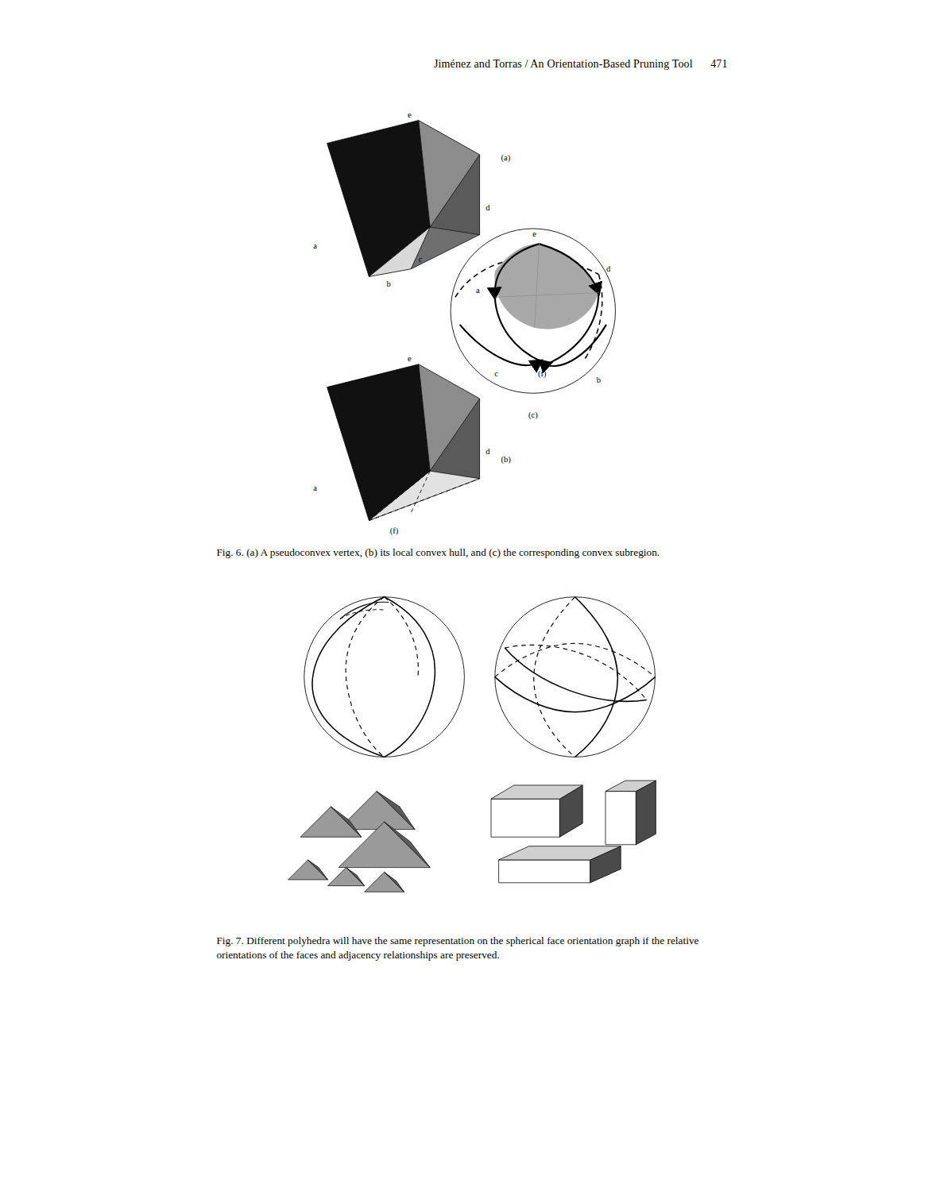Jiménez and Torras / An Orientation-Based Pruning Tool471
e d a c b (a) e d a c (f) b (c) e d a (b) (f)
Fig. 6. (a) A pseudoconvex vertex, (b) its local convex hull, and (c) the corresponding convex subregion.
Fig. 7. Different polyhedra will have the same representation on the spherical face orientation graph if the relative orientations of the faces and adjacency relationships are preserved.